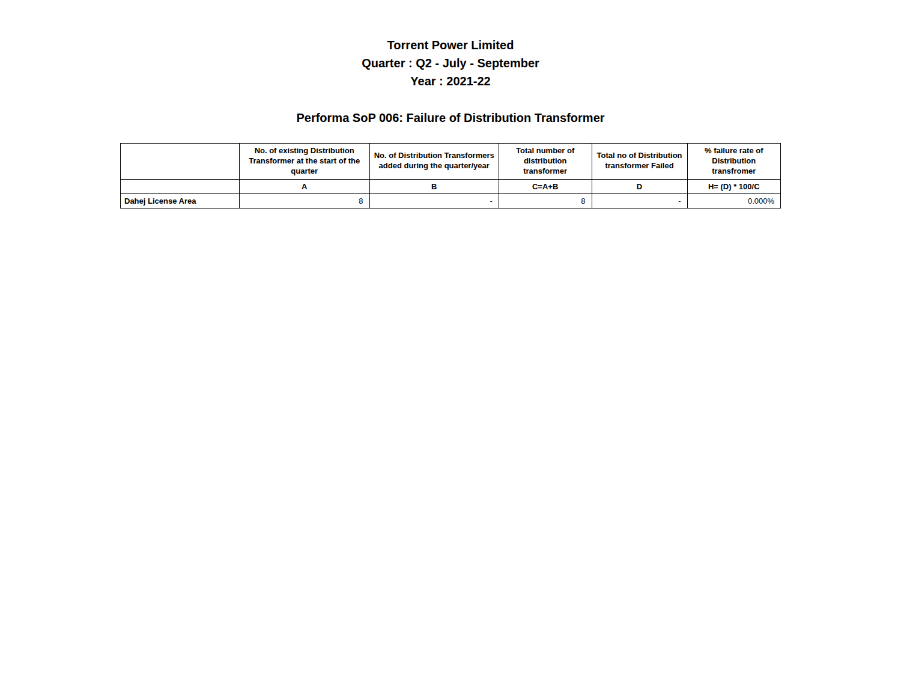Torrent Power Limited
Quarter : Q2 - July - September
Year : 2021-22
Performa SoP 006: Failure of Distribution Transformer
| | No. of existing Distribution Transformer at the start of the quarter | No. of Distribution Transformers added during the quarter/year | Total number of distribution transformer | Total no of Distribution transformer Failed | % failure rate of Distribution transfromer |
| --- | --- | --- | --- | --- | --- |
| | A | B | C=A+B | D | H= (D) * 100/C |
| Dahej License Area | 8 | - | 8 | - | 0.000% |